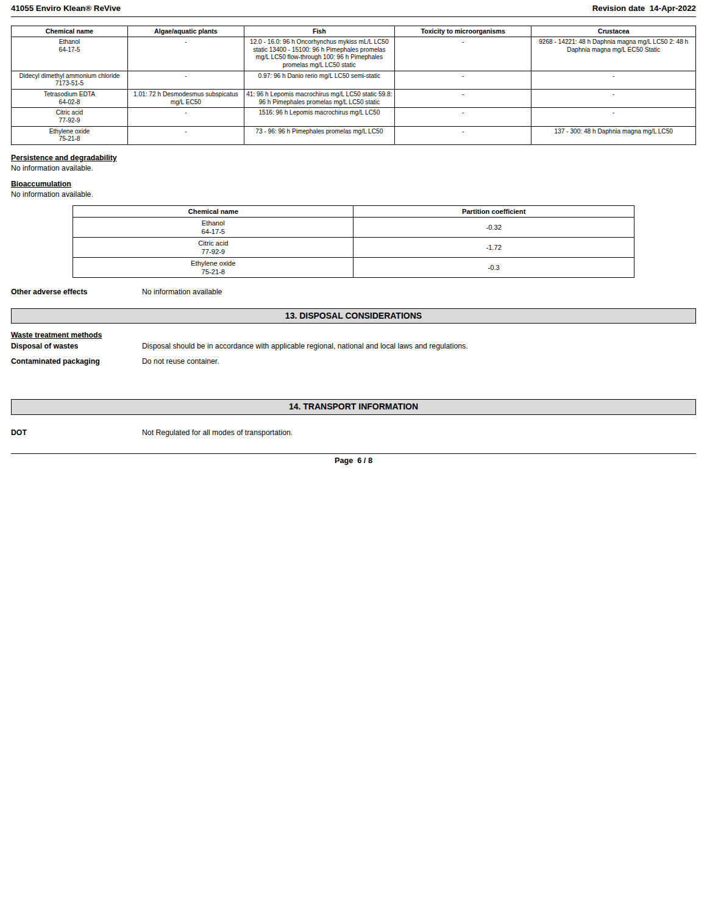41055 Enviro Klean® ReVive Revision date 14-Apr-2022
| Chemical name | Algae/aquatic plants | Fish | Toxicity to microorganisms | Crustacea |
| --- | --- | --- | --- | --- |
| Ethanol 64-17-5 | - | 12.0 - 16.0: 96 h Oncorhynchus mykiss mL/L LC50 static 13400 - 15100: 96 h Pimephales promelas mg/L LC50 flow-through 100: 96 h Pimephales promelas mg/L LC50 static | - | 9268 - 14221: 48 h Daphnia magna mg/L LC50 2: 48 h Daphnia magna mg/L EC50 Static |
| Didecyl dimethyl ammonium chloride 7173-51-5 | - | 0.97: 96 h Danio rerio mg/L LC50 semi-static | - | - |
| Tetrasodium EDTA 64-02-8 | 1.01: 72 h Desmodesmus subspicatus mg/L EC50 | 41: 96 h Lepomis macrochirus mg/L LC50 static 59.8: 96 h Pimephales promelas mg/L LC50 static | - | - |
| Citric acid 77-92-9 | - | 1516: 96 h Lepomis macrochirus mg/L LC50 | - | - |
| Ethylene oxide 75-21-8 | - | 73 - 96: 96 h Pimephales promelas mg/L LC50 | - | 137 - 300: 48 h Daphnia magna mg/L LC50 |
Persistence and degradability
No information available.
Bioaccumulation
No information available.
| Chemical name | Partition coefficient |
| --- | --- |
| Ethanol 64-17-5 | -0.32 |
| Citric acid 77-92-9 | -1.72 |
| Ethylene oxide 75-21-8 | -0.3 |
Other adverse effects
No information available
13. DISPOSAL CONSIDERATIONS
Waste treatment methods
Disposal of wastes
Disposal should be in accordance with applicable regional, national and local laws and regulations.
Contaminated packaging
Do not reuse container.
14. TRANSPORT INFORMATION
DOT
Not Regulated for all modes of transportation.
Page 6 / 8